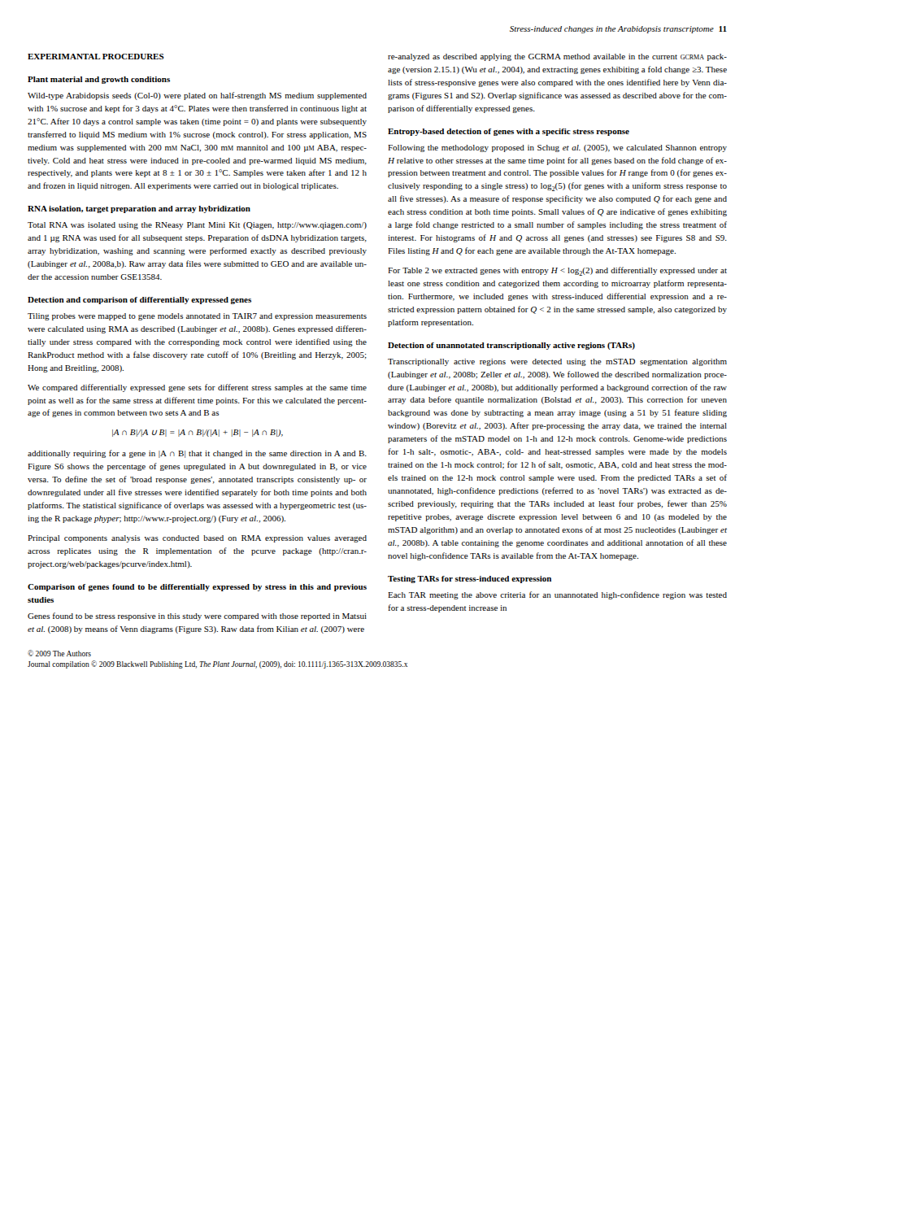Stress-induced changes in the Arabidopsis transcriptome 11
EXPERIMANTAL PROCEDURES
Plant material and growth conditions
Wild-type Arabidopsis seeds (Col-0) were plated on half-strength MS medium supplemented with 1% sucrose and kept for 3 days at 4°C. Plates were then transferred in continuous light at 21°C. After 10 days a control sample was taken (time point = 0) and plants were subsequently transferred to liquid MS medium with 1% sucrose (mock control). For stress application, MS medium was supplemented with 200 mm NaCl, 300 mm mannitol and 100 µm ABA, respectively. Cold and heat stress were induced in pre-cooled and pre-warmed liquid MS medium, respectively, and plants were kept at 8 ± 1 or 30 ± 1°C. Samples were taken after 1 and 12 h and frozen in liquid nitrogen. All experiments were carried out in biological triplicates.
RNA isolation, target preparation and array hybridization
Total RNA was isolated using the RNeasy Plant Mini Kit (Qiagen, http://www.qiagen.com/) and 1 µg RNA was used for all subsequent steps. Preparation of dsDNA hybridization targets, array hybridization, washing and scanning were performed exactly as described previously (Laubinger et al., 2008a,b). Raw array data files were submitted to GEO and are available under the accession number GSE13584.
Detection and comparison of differentially expressed genes
Tiling probes were mapped to gene models annotated in TAIR7 and expression measurements were calculated using RMA as described (Laubinger et al., 2008b). Genes expressed differentially under stress compared with the corresponding mock control were identified using the RankProduct method with a false discovery rate cutoff of 10% (Breitling and Herzyk, 2005; Hong and Breitling, 2008).
We compared differentially expressed gene sets for different stress samples at the same time point as well as for the same stress at different time points. For this we calculated the percentage of genes in common between two sets A and B as
|A ∩ B|/|A ∪ B| = |A ∩ B|/(|A| + |B| − |A ∩ B|),
additionally requiring for a gene in |A ∩ B| that it changed in the same direction in A and B. Figure S6 shows the percentage of genes upregulated in A but downregulated in B, or vice versa. To define the set of 'broad response genes', annotated transcripts consistently up- or downregulated under all five stresses were identified separately for both time points and both platforms. The statistical significance of overlaps was assessed with a hypergeometric test (using the R package phyper; http://www.r-project.org/) (Fury et al., 2006).
Principal components analysis was conducted based on RMA expression values averaged across replicates using the R implementation of the pcurve package (http://cran.r-project.org/web/packages/pcurve/index.html).
Comparison of genes found to be differentially expressed by stress in this and previous studies
Genes found to be stress responsive in this study were compared with those reported in Matsui et al. (2008) by means of Venn diagrams (Figure S3). Raw data from Kilian et al. (2007) were
re-analyzed as described applying the GCRMA method available in the current gcrma package (version 2.15.1) (Wu et al., 2004), and extracting genes exhibiting a fold change ≥3. These lists of stress-responsive genes were also compared with the ones identified here by Venn diagrams (Figures S1 and S2). Overlap significance was assessed as described above for the comparison of differentially expressed genes.
Entropy-based detection of genes with a specific stress response
Following the methodology proposed in Schug et al. (2005), we calculated Shannon entropy H relative to other stresses at the same time point for all genes based on the fold change of expression between treatment and control. The possible values for H range from 0 (for genes exclusively responding to a single stress) to log2(5) (for genes with a uniform stress response to all five stresses). As a measure of response specificity we also computed Q for each gene and each stress condition at both time points. Small values of Q are indicative of genes exhibiting a large fold change restricted to a small number of samples including the stress treatment of interest. For histograms of H and Q across all genes (and stresses) see Figures S8 and S9. Files listing H and Q for each gene are available through the At-TAX homepage.
For Table 2 we extracted genes with entropy H < log2(2) and differentially expressed under at least one stress condition and categorized them according to microarray platform representation. Furthermore, we included genes with stress-induced differential expression and a restricted expression pattern obtained for Q < 2 in the same stressed sample, also categorized by platform representation.
Detection of unannotated transcriptionally active regions (TARs)
Transcriptionally active regions were detected using the mSTAD segmentation algorithm (Laubinger et al., 2008b; Zeller et al., 2008). We followed the described normalization procedure (Laubinger et al., 2008b), but additionally performed a background correction of the raw array data before quantile normalization (Bolstad et al., 2003). This correction for uneven background was done by subtracting a mean array image (using a 51 by 51 feature sliding window) (Borevitz et al., 2003). After pre-processing the array data, we trained the internal parameters of the mSTAD model on 1-h and 12-h mock controls. Genome-wide predictions for 1-h salt-, osmotic-, ABA-, cold- and heat-stressed samples were made by the models trained on the 1-h mock control; for 12 h of salt, osmotic, ABA, cold and heat stress the models trained on the 12-h mock control sample were used. From the predicted TARs a set of unannotated, high-confidence predictions (referred to as 'novel TARs') was extracted as described previously, requiring that the TARs included at least four probes, fewer than 25% repetitive probes, average discrete expression level between 6 and 10 (as modeled by the mSTAD algorithm) and an overlap to annotated exons of at most 25 nucleotides (Laubinger et al., 2008b). A table containing the genome coordinates and additional annotation of all these novel high-confidence TARs is available from the At-TAX homepage.
Testing TARs for stress-induced expression
Each TAR meeting the above criteria for an unannotated high-confidence region was tested for a stress-dependent increase in
© 2009 The Authors
Journal compilation © 2009 Blackwell Publishing Ltd, The Plant Journal, (2009), doi: 10.1111/j.1365-313X.2009.03835.x